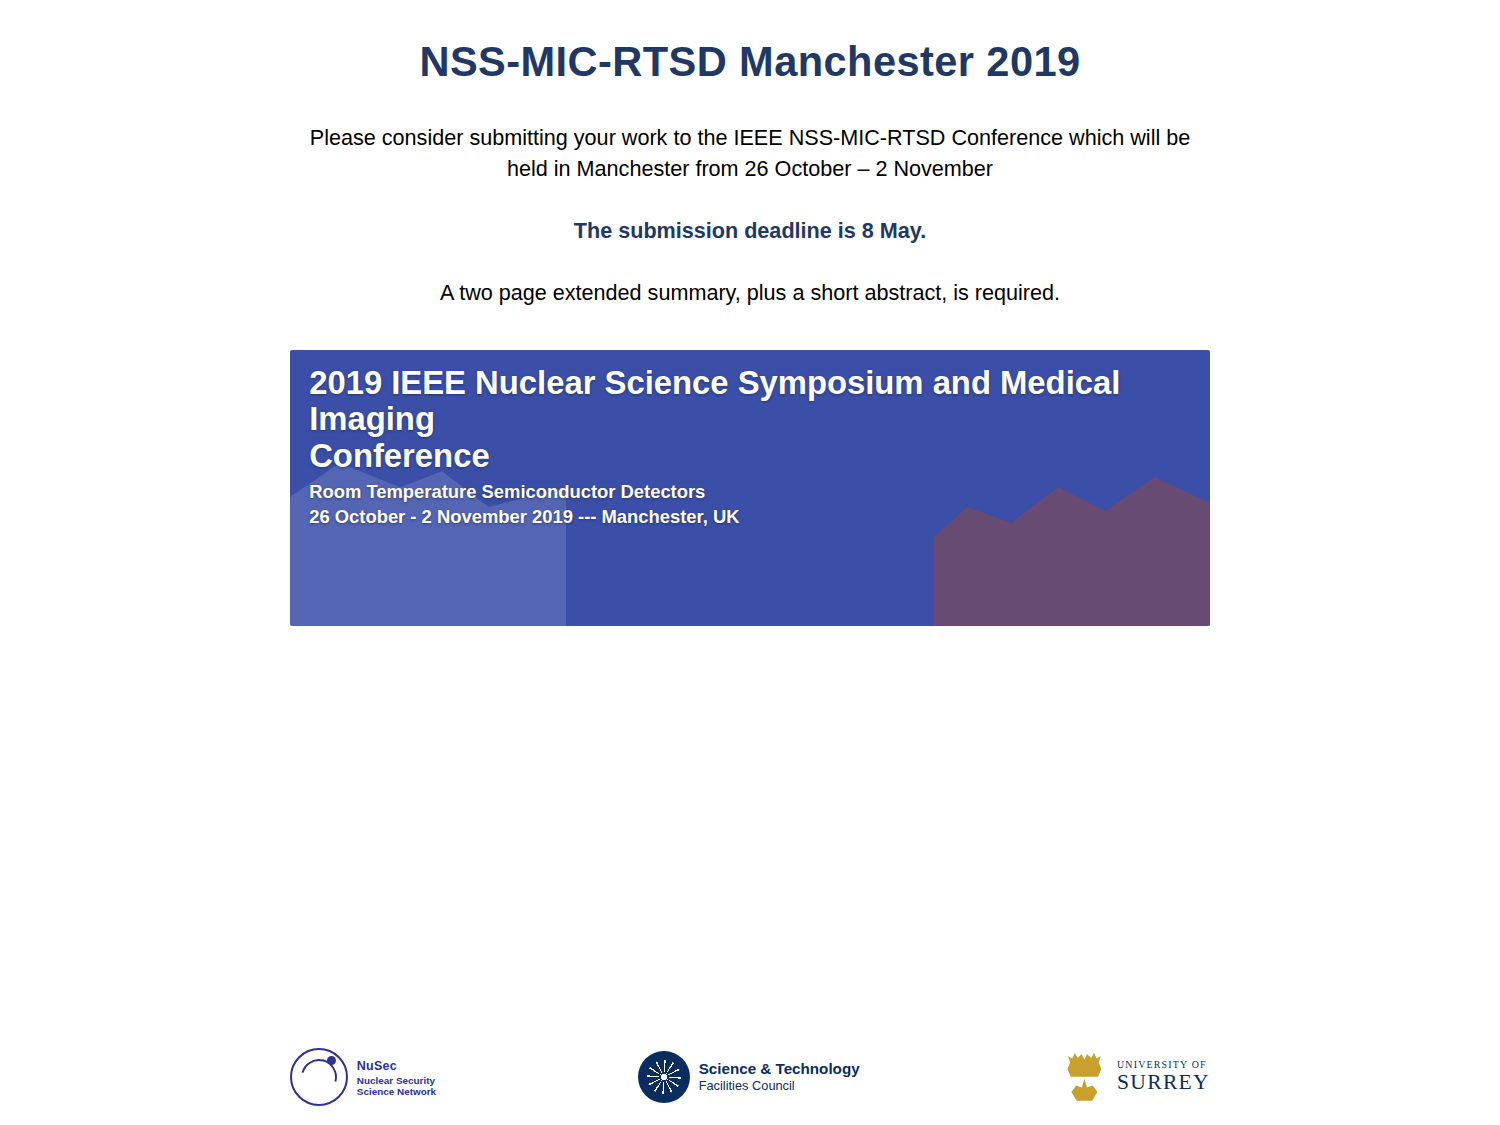NSS-MIC-RTSD Manchester 2019
Please consider submitting your work to the IEEE NSS-MIC-RTSD Conference which will be held in Manchester from 26 October – 2 November
The submission deadline is 8 May.
A two page extended summary, plus a short abstract, is required.
2019 IEEE Nuclear Science Symposium and Medical Imaging Conference Room Temperature Semiconductor Detectors 26 October - 2 November 2019 --- Manchester, UK
NuSec Nuclear Security Science Network
Science & Technology Facilities Council
University of Surrey